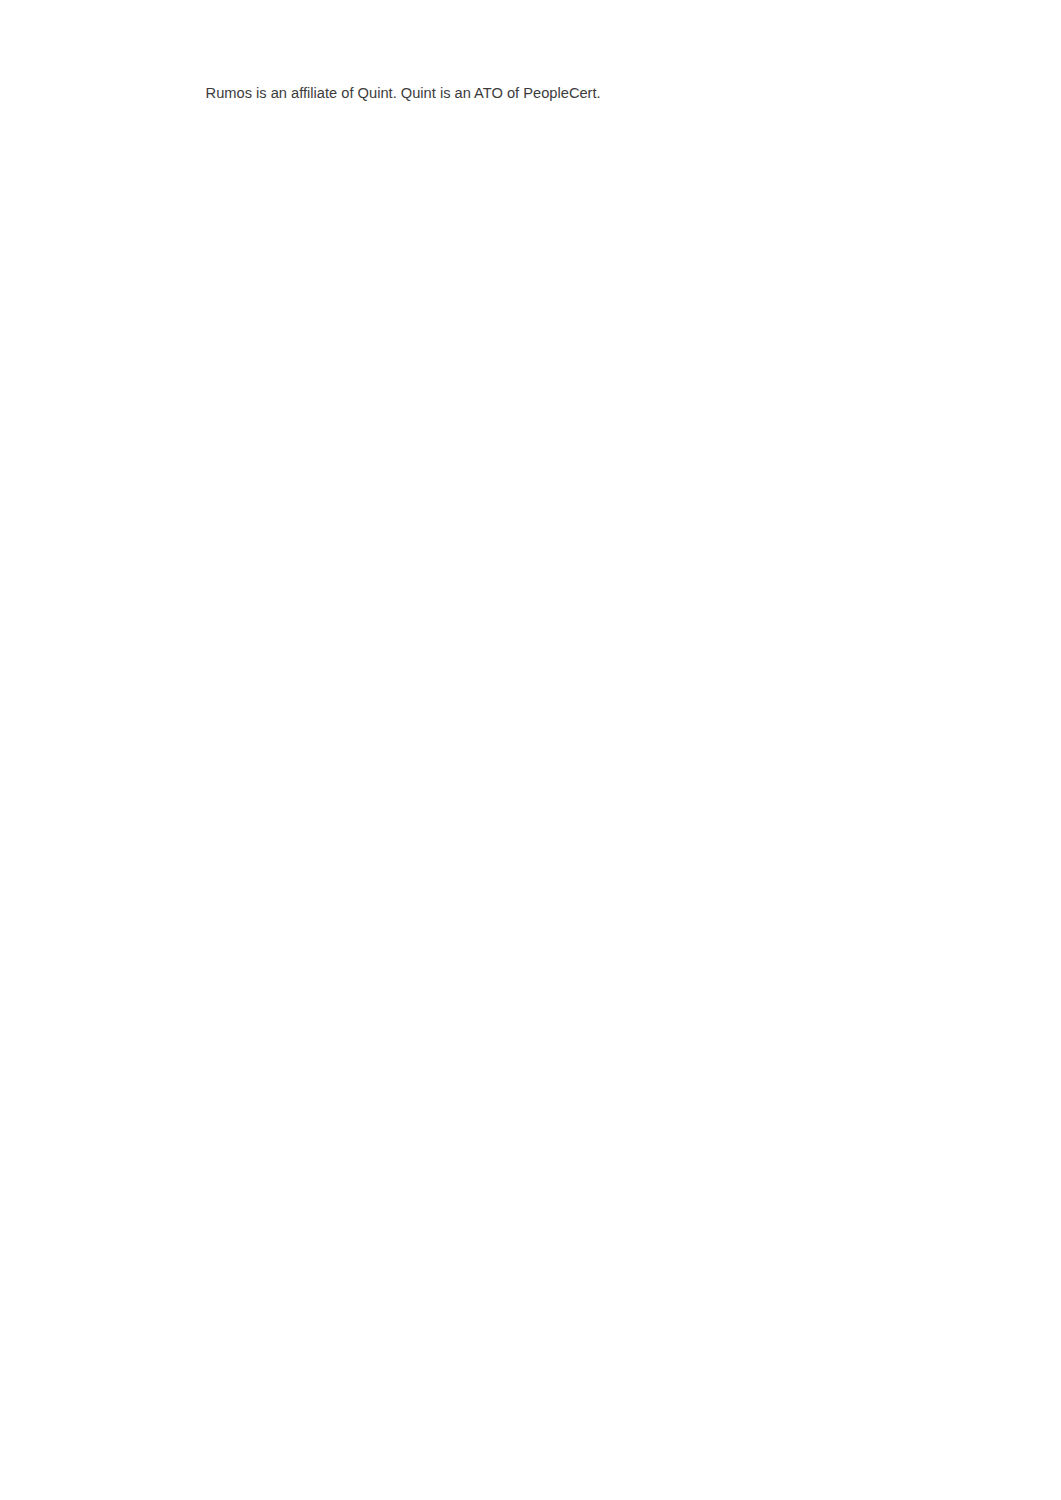Rumos is an affiliate of Quint. Quint is an ATO of PeopleCert.